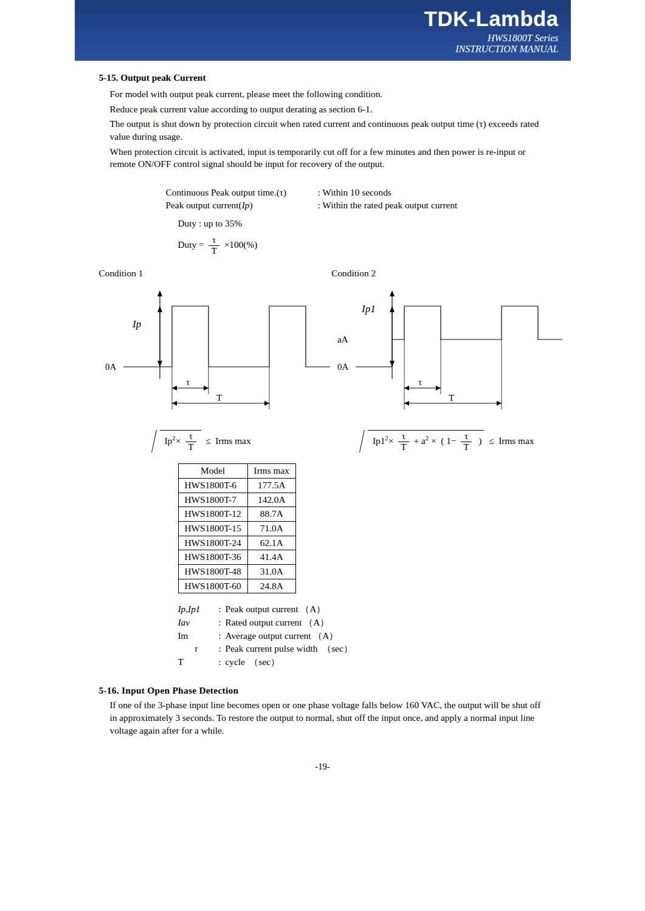TDK-Lambda
HWS1800T Series
INSTRUCTION MANUAL
5-15. Output peak Current
For model with output peak current, please meet the following condition.
Reduce peak current value according to output derating as section 6-1.
The output is shut down by protection circuit when rated current and continuous peak output time (τ) exceeds rated value during usage.
When protection circuit is activated, input is temporarily cut off for a few minutes and then power is re-input or remote ON/OFF control signal should be input for recovery of the output.
Continuous Peak output time.(τ): Within 10 seconds
Peak output current(Ip): Within the rated peak output current
Duty : up to 35%
Duty = τT ×100(%)
Condition 1
0A Ip τ T
Condition 2
0A aA Ip1 τ T
Ip2× τT ≤ Irms max
Ip12× τT + a2 × ( 1− τT ) ≤ Irms max
| Model | Irms max |
| --- | --- |
| HWS1800T-6 | 177.5A |
| HWS1800T-7 | 142.0A |
| HWS1800T-12 | 88.7A |
| HWS1800T-15 | 71.0A |
| HWS1800T-24 | 62.1A |
| HWS1800T-36 | 41.4A |
| HWS1800T-48 | 31.0A |
| HWS1800T-60 | 24.8A |
Ip,Ip1: Peak output current （A）
Iav: Rated output current （A）
Im: Average output current （A）
τ: Peak current pulse width （sec）
T: cycle （sec）
5-16. Input Open Phase Detection
If one of the 3-phase input line becomes open or one phase voltage falls below 160 VAC, the output will be shut off in approximately 3 seconds. To restore the output to normal, shut off the input once, and apply a normal input line voltage again after for a while.
-19-